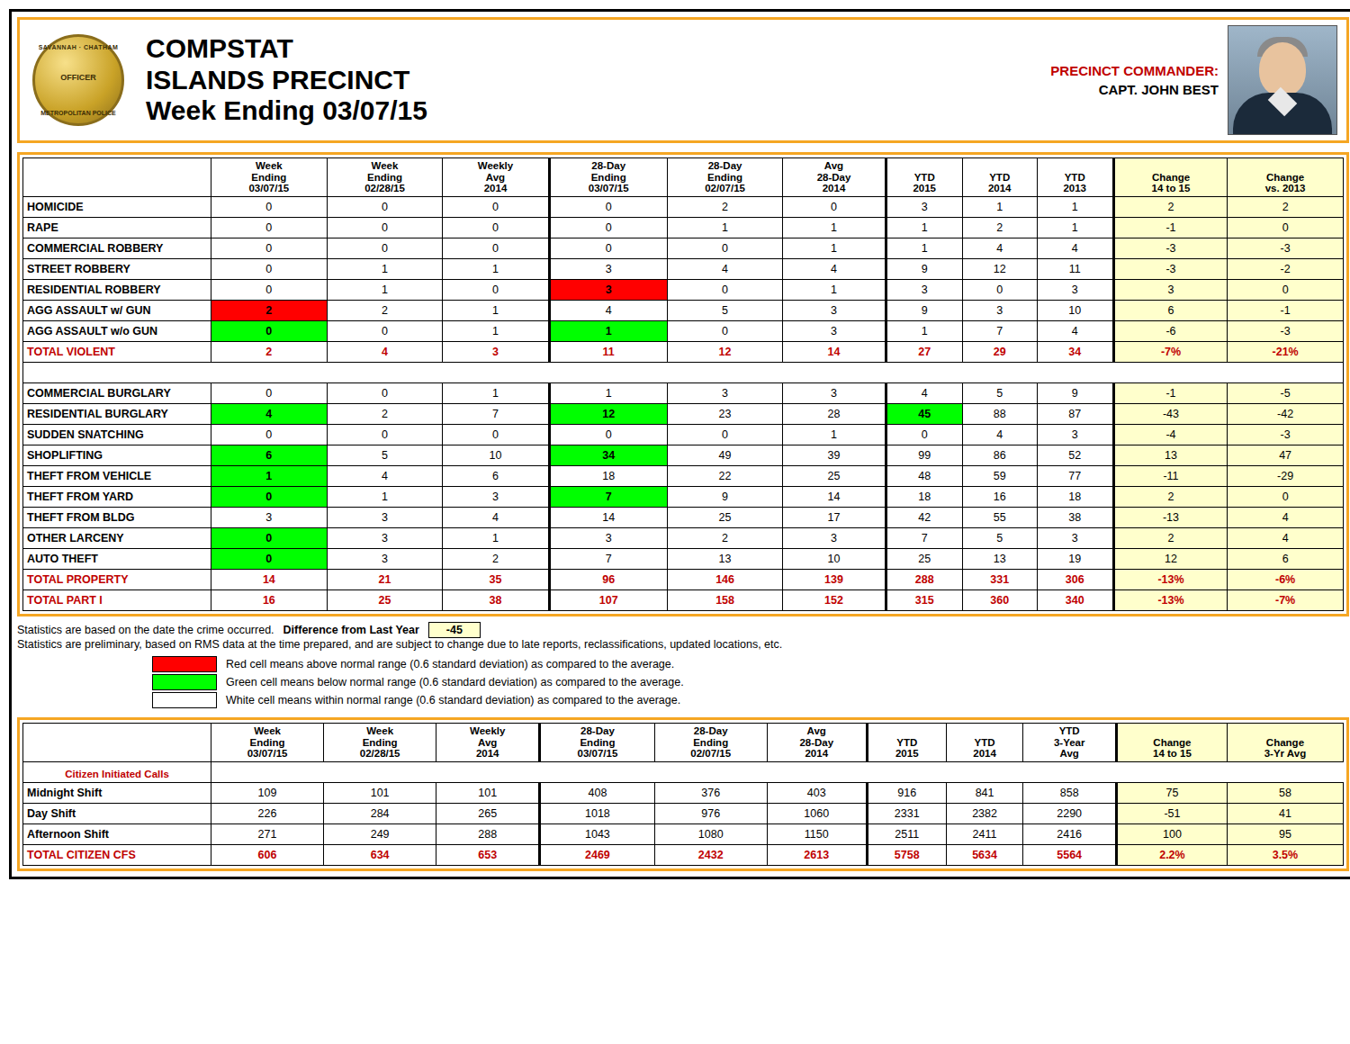SAVANNAH · CHATHAM OFFICER METROPOLITAN POLICE
COMPSTAT
ISLANDS PRECINCT
Week Ending 03/07/15
PRECINCT COMMANDER:
CAPT. JOHN BEST
| | Week Ending 03/07/15 | Week Ending 02/28/15 | Weekly Avg 2014 | 28-Day Ending 03/07/15 | 28-Day Ending 02/07/15 | Avg 28-Day 2014 | YTD 2015 | YTD 2014 | YTD 2013 | Change 14 to 15 | Change vs. 2013 |
| --- | --- | --- | --- | --- | --- | --- | --- | --- | --- | --- | --- |
| HOMICIDE | 0 | 0 | 0 | 0 | 2 | 0 | 3 | 1 | 1 | 2 | 2 |
| RAPE | 0 | 0 | 0 | 0 | 1 | 1 | 1 | 2 | 1 | -1 | 0 |
| COMMERCIAL ROBBERY | 0 | 0 | 0 | 0 | 0 | 1 | 1 | 4 | 4 | -3 | -3 |
| STREET ROBBERY | 0 | 1 | 1 | 3 | 4 | 4 | 9 | 12 | 11 | -3 | -2 |
| RESIDENTIAL ROBBERY | 0 | 1 | 0 | 3 | 0 | 1 | 3 | 0 | 3 | 3 | 0 |
| AGG ASSAULT w/ GUN | 2 | 2 | 1 | 4 | 5 | 3 | 9 | 3 | 10 | 6 | -1 |
| AGG ASSAULT w/o GUN | 0 | 0 | 1 | 1 | 0 | 3 | 1 | 7 | 4 | -6 | -3 |
| TOTAL VIOLENT | 2 | 4 | 3 | 11 | 12 | 14 | 27 | 29 | 34 | -7% | -21% |
| COMMERCIAL BURGLARY | 0 | 0 | 1 | 1 | 3 | 3 | 4 | 5 | 9 | -1 | -5 |
| RESIDENTIAL BURGLARY | 4 | 2 | 7 | 12 | 23 | 28 | 45 | 88 | 87 | -43 | -42 |
| SUDDEN SNATCHING | 0 | 0 | 0 | 0 | 0 | 1 | 0 | 4 | 3 | -4 | -3 |
| SHOPLIFTING | 6 | 5 | 10 | 34 | 49 | 39 | 99 | 86 | 52 | 13 | 47 |
| THEFT FROM VEHICLE | 1 | 4 | 6 | 18 | 22 | 25 | 48 | 59 | 77 | -11 | -29 |
| THEFT FROM YARD | 0 | 1 | 3 | 7 | 9 | 14 | 18 | 16 | 18 | 2 | 0 |
| THEFT FROM BLDG | 3 | 3 | 4 | 14 | 25 | 17 | 42 | 55 | 38 | -13 | 4 |
| OTHER LARCENY | 0 | 3 | 1 | 3 | 2 | 3 | 7 | 5 | 3 | 2 | 4 |
| AUTO THEFT | 0 | 3 | 2 | 7 | 13 | 10 | 25 | 13 | 19 | 12 | 6 |
| TOTAL PROPERTY | 14 | 21 | 35 | 96 | 146 | 139 | 288 | 331 | 306 | -13% | -6% |
| TOTAL PART I | 16 | 25 | 38 | 107 | 158 | 152 | 315 | 360 | 340 | -13% | -7% |
Statistics are based on the date the crime occurred. Difference from Last Year -45
Statistics are preliminary, based on RMS data at the time prepared, and are subject to change due to late reports, reclassifications, updated locations, etc.
Red cell means above normal range (0.6 standard deviation) as compared to the average.
Green cell means below normal range (0.6 standard deviation) as compared to the average.
White cell means within normal range (0.6 standard deviation) as compared to the average.
| | Week Ending 03/07/15 | Week Ending 02/28/15 | Weekly Avg 2014 | 28-Day Ending 03/07/15 | 28-Day Ending 02/07/15 | Avg 28-Day 2014 | YTD 2015 | YTD 2014 | YTD 3-Year Avg | Change 14 to 15 | Change 3-Yr Avg |
| --- | --- | --- | --- | --- | --- | --- | --- | --- | --- | --- | --- |
| Citizen Initiated Calls | |
| Midnight Shift | 109 | 101 | 101 | 408 | 376 | 403 | 916 | 841 | 858 | 75 | 58 |
| Day Shift | 226 | 284 | 265 | 1018 | 976 | 1060 | 2331 | 2382 | 2290 | -51 | 41 |
| Afternoon Shift | 271 | 249 | 288 | 1043 | 1080 | 1150 | 2511 | 2411 | 2416 | 100 | 95 |
| TOTAL CITIZEN CFS | 606 | 634 | 653 | 2469 | 2432 | 2613 | 5758 | 5634 | 5564 | 2.2% | 3.5% |